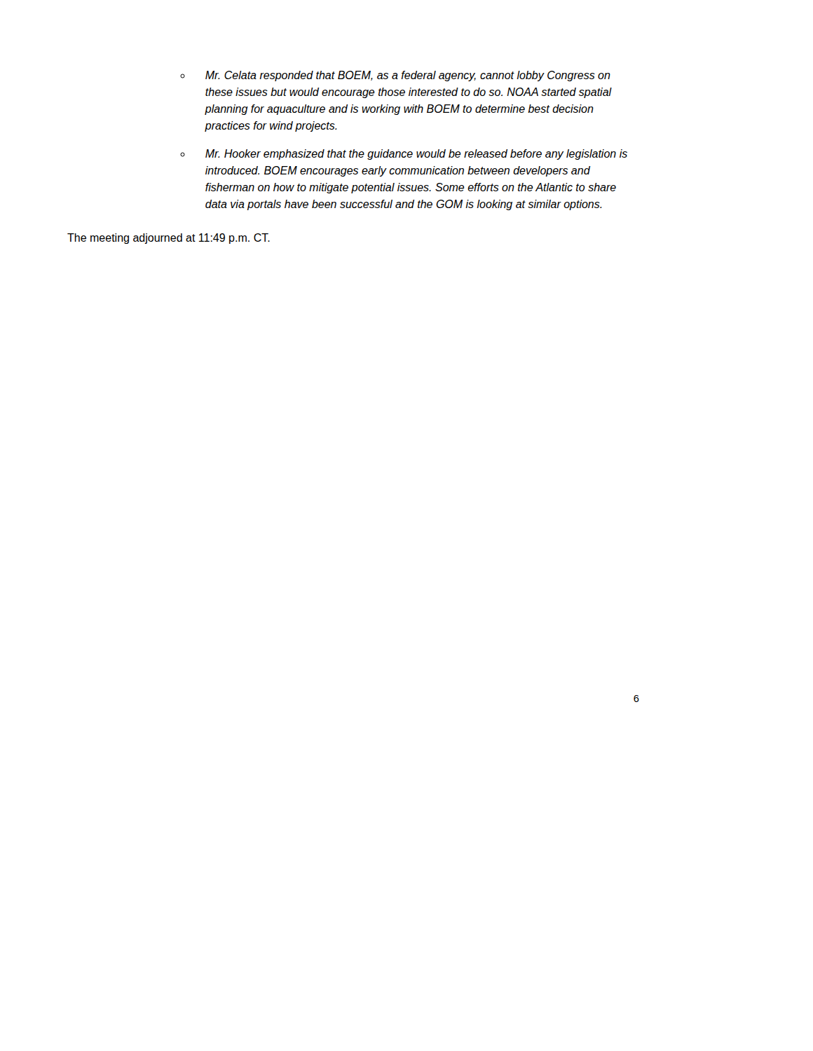Mr. Celata responded that BOEM, as a federal agency, cannot lobby Congress on these issues but would encourage those interested to do so. NOAA started spatial planning for aquaculture and is working with BOEM to determine best decision practices for wind projects.
Mr. Hooker emphasized that the guidance would be released before any legislation is introduced. BOEM encourages early communication between developers and fisherman on how to mitigate potential issues. Some efforts on the Atlantic to share data via portals have been successful and the GOM is looking at similar options.
The meeting adjourned at 11:49 p.m. CT.
6